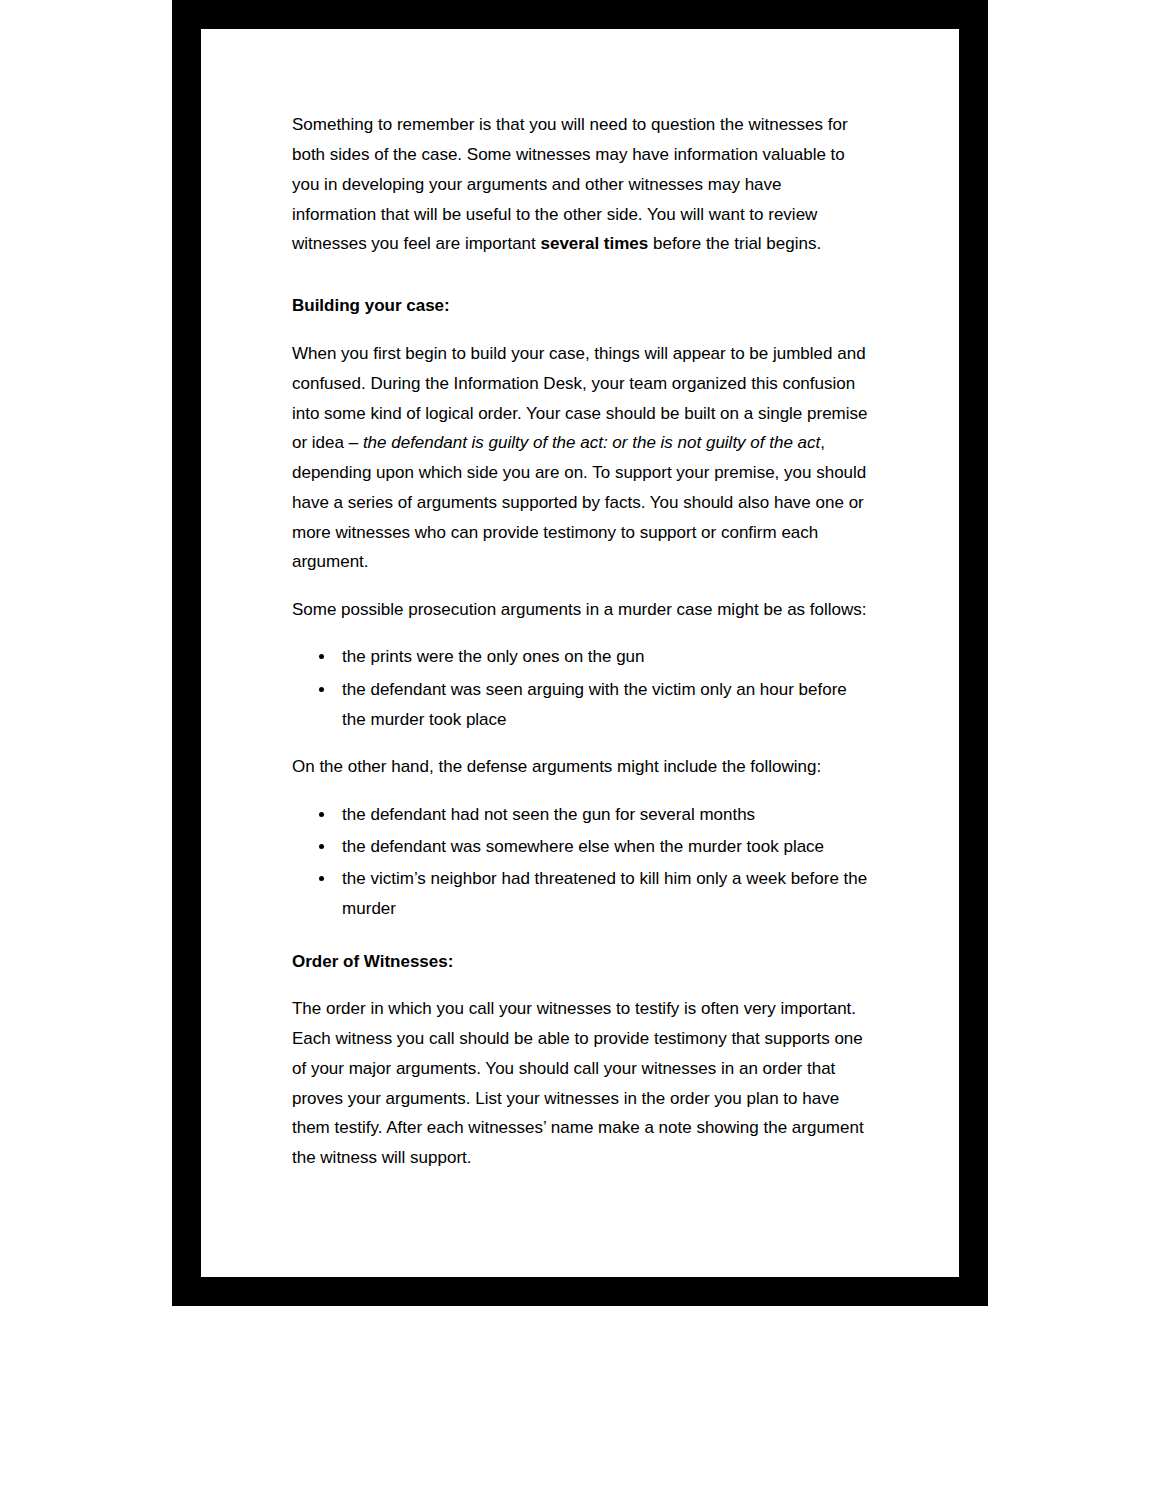Something to remember is that you will need to question the witnesses for both sides of the case. Some witnesses may have information valuable to you in developing your arguments and other witnesses may have information that will be useful to the other side. You will want to review witnesses you feel are important several times before the trial begins.
Building your case:
When you first begin to build your case, things will appear to be jumbled and confused. During the Information Desk, your team organized this confusion into some kind of logical order. Your case should be built on a single premise or idea – the defendant is guilty of the act: or the is not guilty of the act, depending upon which side you are on. To support your premise, you should have a series of arguments supported by facts. You should also have one or more witnesses who can provide testimony to support or confirm each argument.
Some possible prosecution arguments in a murder case might be as follows:
the prints were the only ones on the gun
the defendant was seen arguing with the victim only an hour before the murder took place
On the other hand, the defense arguments might include the following:
the defendant had not seen the gun for several months
the defendant was somewhere else when the murder took place
the victim’s neighbor had threatened to kill him only a week before the murder
Order of Witnesses:
The order in which you call your witnesses to testify is often very important. Each witness you call should be able to provide testimony that supports one of your major arguments. You should call your witnesses in an order that proves your arguments. List your witnesses in the order you plan to have them testify. After each witnesses’ name make a note showing the argument the witness will support.